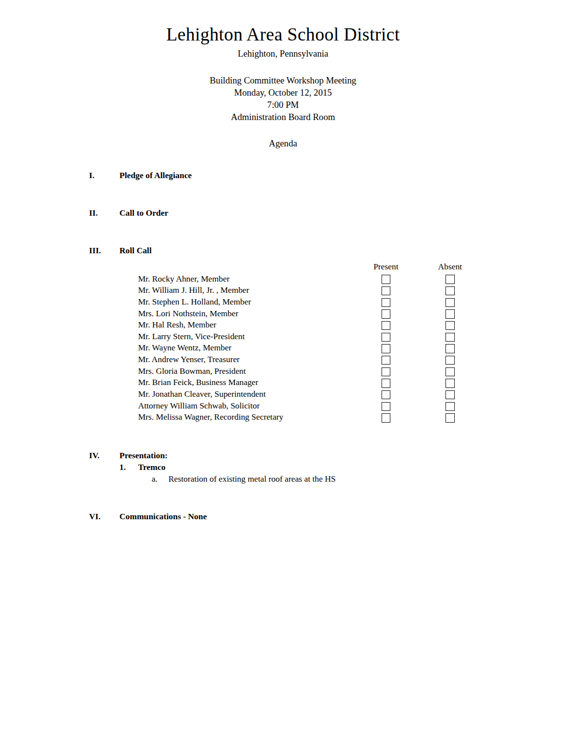Lehighton Area School District
Lehighton, Pennsylvania
Building Committee Workshop Meeting
Monday, October 12, 2015
7:00 PM
Administration Board Room
Agenda
I.
Pledge of Allegiance
II.
Call to Order
III.
Roll Call
| | Present | Absent |
| --- | --- | --- |
| Mr. Rocky Ahner, Member | | |
| Mr. William J. Hill, Jr. , Member | | |
| Mr. Stephen L. Holland, Member | | |
| Mrs. Lori Nothstein, Member | | |
| Mr. Hal Resh, Member | | |
| Mr. Larry Stern, Vice-President | | |
| Mr. Wayne Wentz, Member | | |
| Mr. Andrew Yenser, Treasurer | | |
| Mrs. Gloria Bowman, President | | |
| Mr. Brian Feick, Business Manager | | |
| Mr. Jonathan Cleaver, Superintendent | | |
| Attorney William Schwab, Solicitor | | |
| Mrs. Melissa Wagner, Recording Secretary | | |
IV.
Presentation:
1.
Tremco
a.
Restoration of existing metal roof areas at the HS
VI.
Communications - None